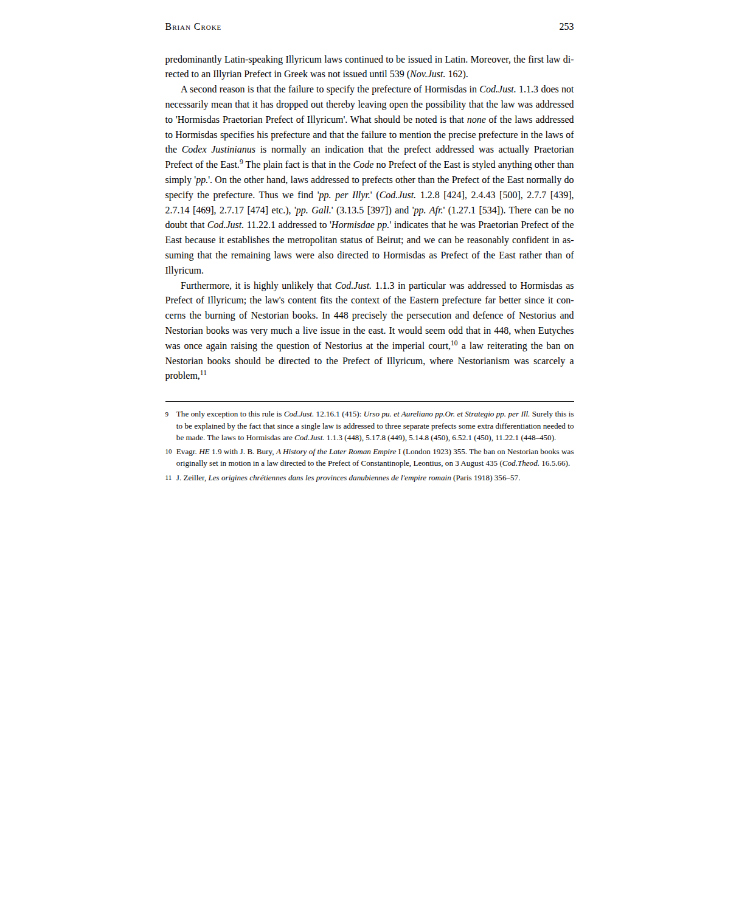Brian Croke 253
predominantly Latin-speaking Illyricum laws continued to be issued in Latin. Moreover, the first law directed to an Illyrian Prefect in Greek was not issued until 539 (Nov.Just. 162).
A second reason is that the failure to specify the prefecture of Hormisdas in Cod.Just. 1.1.3 does not necessarily mean that it has dropped out thereby leaving open the possibility that the law was addressed to 'Hormisdas Praetorian Prefect of Illyricum'. What should be noted is that none of the laws addressed to Hormisdas specifies his prefecture and that the failure to mention the precise prefecture in the laws of the Codex Justinianus is normally an indication that the prefect addressed was actually Praetorian Prefect of the East.9 The plain fact is that in the Code no Prefect of the East is styled anything other than simply 'pp.'. On the other hand, laws addressed to prefects other than the Prefect of the East normally do specify the prefecture. Thus we find 'pp. per Illyr.' (Cod.Just. 1.2.8 [424], 2.4.43 [500], 2.7.7 [439], 2.7.14 [469], 2.7.17 [474] etc.), 'pp. Gall.' (3.13.5 [397]) and 'pp. Afr.' (1.27.1 [534]). There can be no doubt that Cod.Just. 11.22.1 addressed to 'Hormisdae pp.' indicates that he was Praetorian Prefect of the East because it establishes the metropolitan status of Beirut; and we can be reasonably confident in assuming that the remaining laws were also directed to Hormisdas as Prefect of the East rather than of Illyricum.
Furthermore, it is highly unlikely that Cod.Just. 1.1.3 in particular was addressed to Hormisdas as Prefect of Illyricum; the law's content fits the context of the Eastern prefecture far better since it concerns the burning of Nestorian books. In 448 precisely the persecution and defence of Nestorius and Nestorian books was very much a live issue in the east. It would seem odd that in 448, when Eutyches was once again raising the question of Nestorius at the imperial court,10 a law reiterating the ban on Nestorian books should be directed to the Prefect of Illyricum, where Nestorianism was scarcely a problem,11
9 The only exception to this rule is Cod.Just. 12.16.1 (415): Urso pu. et Aureliano pp.Or. et Strategio pp. per Ill. Surely this is to be explained by the fact that since a single law is addressed to three separate prefects some extra differentiation needed to be made. The laws to Hormisdas are Cod.Just. 1.1.3 (448), 5.17.8 (449), 5.14.8 (450), 6.52.1 (450), 11.22.1 (448–450).
10 Evagr. HE 1.9 with J. B. Bury, A History of the Later Roman Empire I (London 1923) 355. The ban on Nestorian books was originally set in motion in a law directed to the Prefect of Constantinople, Leontius, on 3 August 435 (Cod.Theod. 16.5.66).
11 J. Zeiller, Les origines chrétiennes dans les provinces danubiennes de l'empire romain (Paris 1918) 356–57.